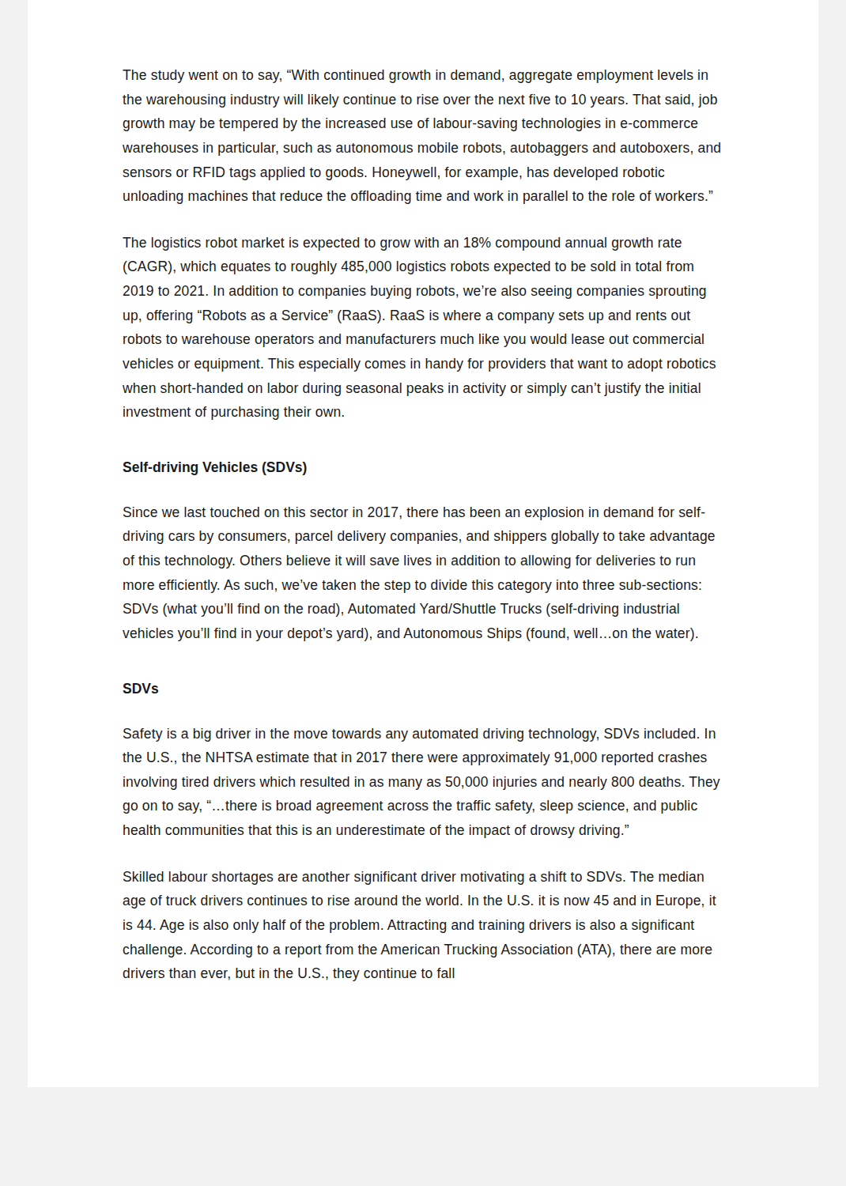The study went on to say, “With continued growth in demand, aggregate employment levels in the warehousing industry will likely continue to rise over the next five to 10 years. That said, job growth may be tempered by the increased use of labour-saving technologies in e-commerce warehouses in particular, such as autonomous mobile robots, autobaggers and autoboxers, and sensors or RFID tags applied to goods. Honeywell, for example, has developed robotic unloading machines that reduce the offloading time and work in parallel to the role of workers.”
The logistics robot market is expected to grow with an 18% compound annual growth rate (CAGR), which equates to roughly 485,000 logistics robots expected to be sold in total from 2019 to 2021. In addition to companies buying robots, we’re also seeing companies sprouting up, offering “Robots as a Service” (RaaS). RaaS is where a company sets up and rents out robots to warehouse operators and manufacturers much like you would lease out commercial vehicles or equipment. This especially comes in handy for providers that want to adopt robotics when short-handed on labor during seasonal peaks in activity or simply can’t justify the initial investment of purchasing their own.
Self-driving Vehicles (SDVs)
Since we last touched on this sector in 2017, there has been an explosion in demand for self-driving cars by consumers, parcel delivery companies, and shippers globally to take advantage of this technology. Others believe it will save lives in addition to allowing for deliveries to run more efficiently. As such, we’ve taken the step to divide this category into three sub-sections: SDVs (what you’ll find on the road), Automated Yard/Shuttle Trucks (self-driving industrial vehicles you’ll find in your depot’s yard), and Autonomous Ships (found, well…on the water).
SDVs
Safety is a big driver in the move towards any automated driving technology, SDVs included. In the U.S., the NHTSA estimate that in 2017 there were approximately 91,000 reported crashes involving tired drivers which resulted in as many as 50,000 injuries and nearly 800 deaths. They go on to say, “…there is broad agreement across the traffic safety, sleep science, and public health communities that this is an underestimate of the impact of drowsy driving.”
Skilled labour shortages are another significant driver motivating a shift to SDVs. The median age of truck drivers continues to rise around the world. In the U.S. it is now 45 and in Europe, it is 44. Age is also only half of the problem. Attracting and training drivers is also a significant challenge. According to a report from the American Trucking Association (ATA), there are more drivers than ever, but in the U.S., they continue to fall